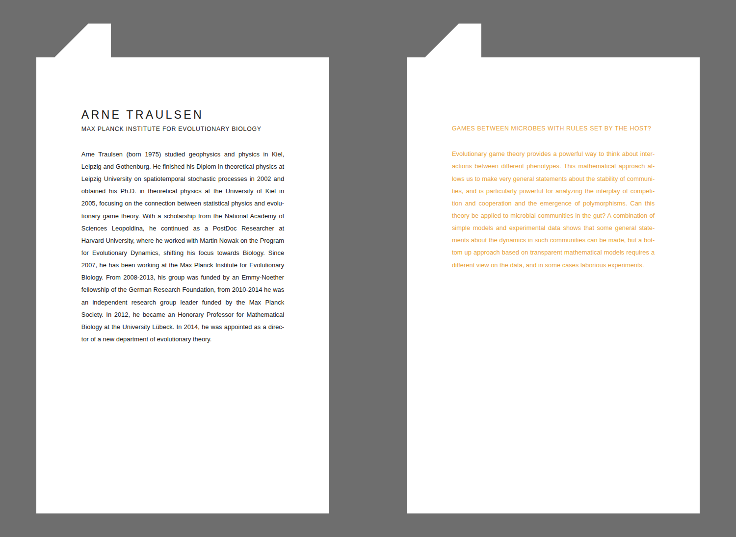Arne Traulsen
Max Planck Institute for Evolutionary Biology
Arne Traulsen (born 1975) studied geophysics and physics in Kiel, Leipzig and Gothenburg. He finished his Diplom in theoretical physics at Leipzig University on spatiotemporal stochastic processes in 2002 and obtained his Ph.D. in theoretical physics at the University of Kiel in 2005, focusing on the connection between statistical physics and evolutionary game theory. With a scholarship from the National Academy of Sciences Leopoldina, he continued as a PostDoc Researcher at Harvard University, where he worked with Martin Nowak on the Program for Evolutionary Dynamics, shifting his focus towards Biology. Since 2007, he has been working at the Max Planck Institute for Evolutionary Biology. From 2008-2013, his group was funded by an Emmy-Noether fellowship of the German Research Foundation, from 2010-2014 he was an independent research group leader funded by the Max Planck Society. In 2012, he became an Honorary Professor for Mathematical Biology at the University Lübeck. In 2014, he was appointed as a director of a new department of evolutionary theory.
Games between microbes with rules set by the host?
Evolutionary game theory provides a powerful way to think about interactions between different phenotypes. This mathematical approach allows us to make very general statements about the stability of communities, and is particularly powerful for analyzing the interplay of competition and cooperation and the emergence of polymorphisms. Can this theory be applied to microbial communities in the gut? A combination of simple models and experimental data shows that some general statements about the dynamics in such communities can be made, but a bottom up approach based on transparent mathematical models requires a different view on the data, and in some cases laborious experiments.